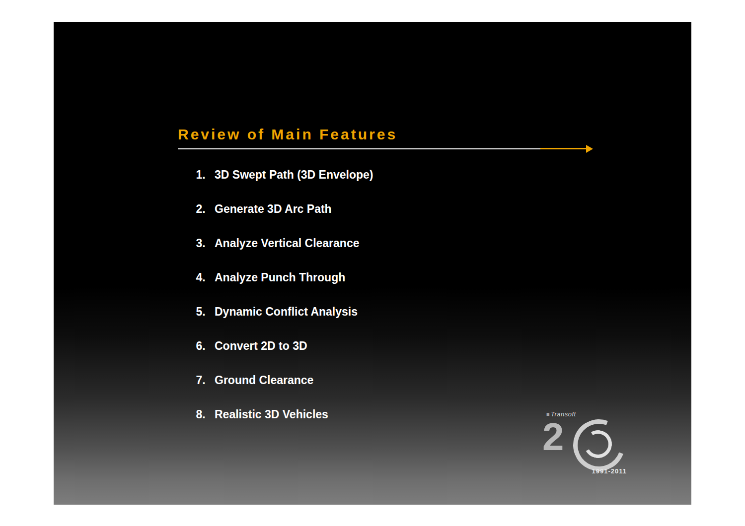Review of Main Features
3D Swept Path (3D Envelope)
Generate 3D Arc Path
Analyze Vertical Clearance
Analyze Punch Through
Dynamic Conflict Analysis
Convert 2D to 3D
Ground Clearance
Realistic 3D Vehicles
Transoft
2
1991-2011